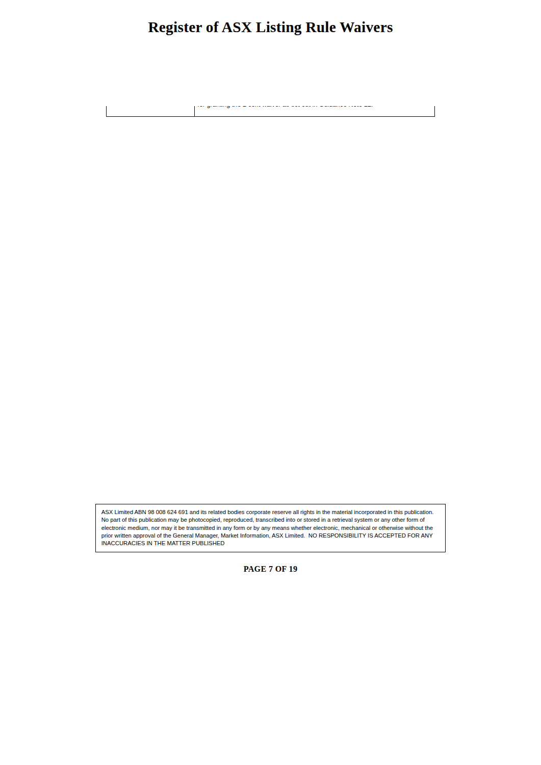Register of ASX Listing Rule Waivers
| | for granting the 2 cent waiver as set out in Guidance Note 12. |
ASX Limited ABN 98 008 624 691 and its related bodies corporate reserve all rights in the material incorporated in this publication. No part of this publication may be photocopied, reproduced, transcribed into or stored in a retrieval system or any other form of electronic medium, nor may it be transmitted in any form or by any means whether electronic, mechanical or otherwise without the prior written approval of the General Manager, Market Information, ASX Limited. NO RESPONSIBILITY IS ACCEPTED FOR ANY INACCURACIES IN THE MATTER PUBLISHED
PAGE 7 OF 19